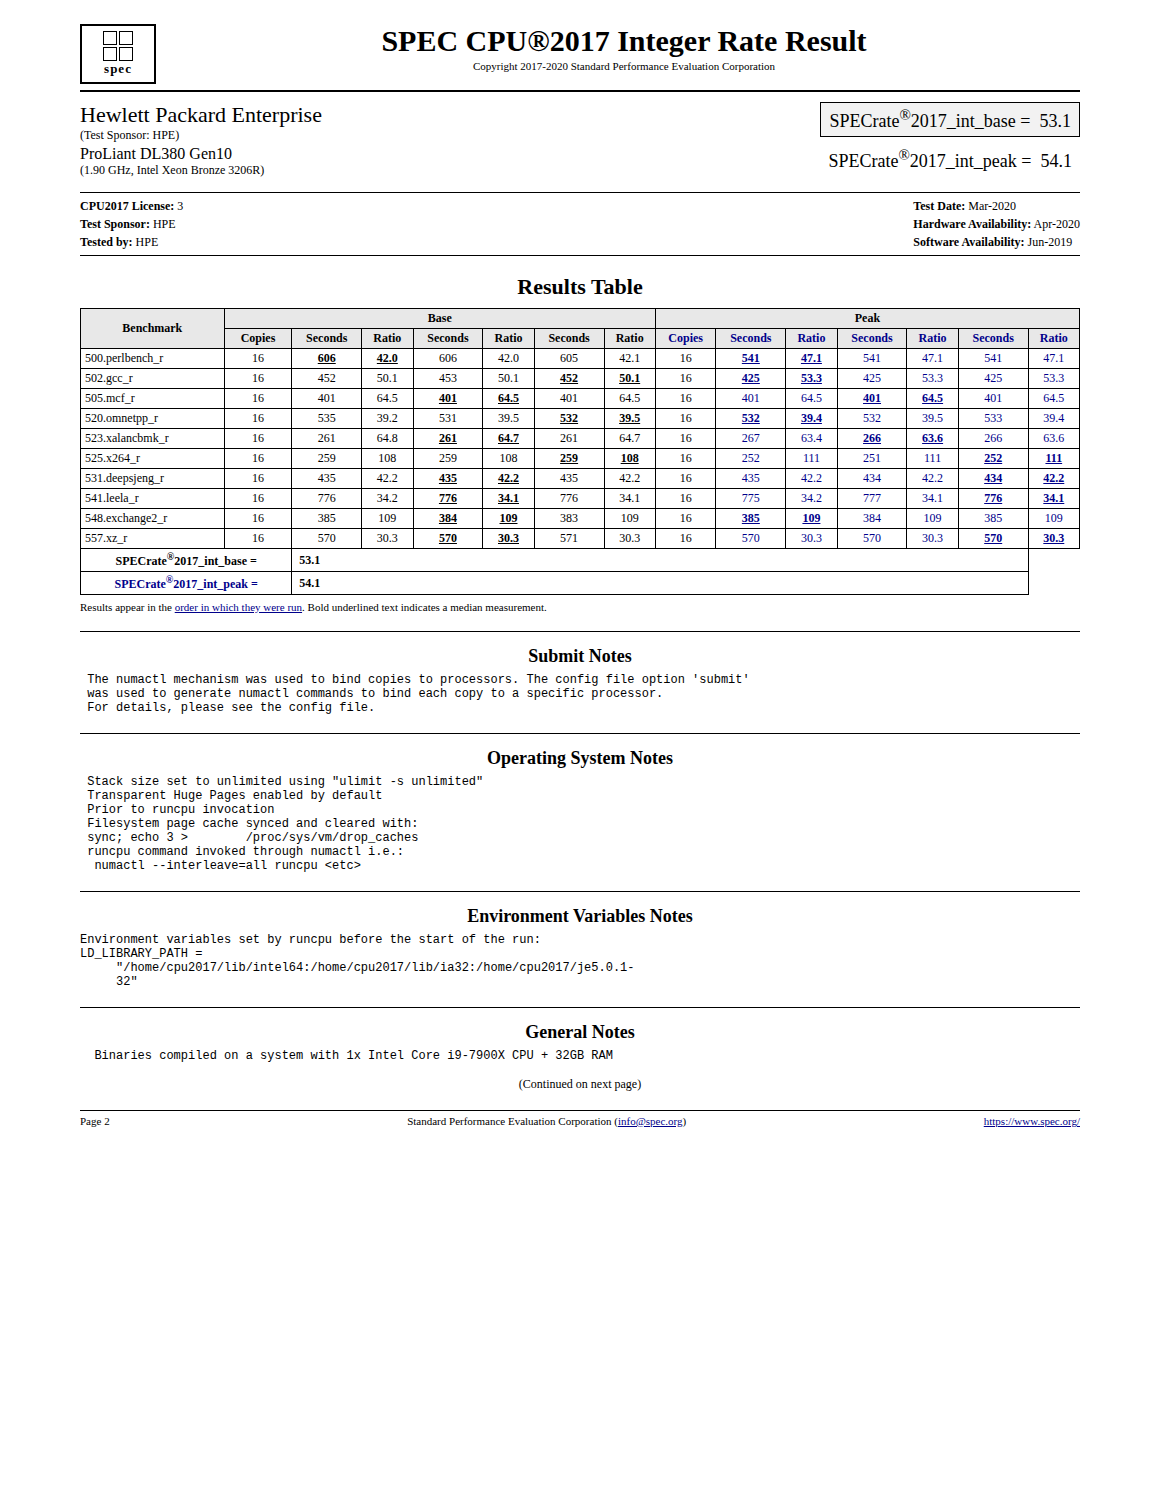spec
SPEC CPU®2017 Integer Rate Result
Copyright 2017-2020 Standard Performance Evaluation Corporation
Hewlett Packard Enterprise
(Test Sponsor: HPE)
ProLiant DL380 Gen10
(1.90 GHz, Intel Xeon Bronze 3206R)
SPECrate®2017_int_base = 53.1
SPECrate®2017_int_peak = 54.1
CPU2017 License: 3
Test Sponsor: HPE
Tested by: HPE
Test Date: Mar-2020
Hardware Availability: Apr-2020
Software Availability: Jun-2019
Results Table
| Benchmark | Base | Peak |
| --- | --- | --- |
| Copies | Seconds | Ratio | Seconds | Ratio | Seconds | Ratio | Copies | Seconds | Ratio | Seconds | Ratio | Seconds | Ratio |
| 500.perlbench_r | 16 | 606 | 42.0 | 606 | 42.0 | 605 | 42.1 | 16 | 541 | 47.1 | 541 | 47.1 | 541 | 47.1 |
| 502.gcc_r | 16 | 452 | 50.1 | 453 | 50.1 | 452 | 50.1 | 16 | 425 | 53.3 | 425 | 53.3 | 425 | 53.3 |
| 505.mcf_r | 16 | 401 | 64.5 | 401 | 64.5 | 401 | 64.5 | 16 | 401 | 64.5 | 401 | 64.5 | 401 | 64.5 |
| 520.omnetpp_r | 16 | 535 | 39.2 | 531 | 39.5 | 532 | 39.5 | 16 | 532 | 39.4 | 532 | 39.5 | 533 | 39.4 |
| 523.xalancbmk_r | 16 | 261 | 64.8 | 261 | 64.7 | 261 | 64.7 | 16 | 267 | 63.4 | 266 | 63.6 | 266 | 63.6 |
| 525.x264_r | 16 | 259 | 108 | 259 | 108 | 259 | 108 | 16 | 252 | 111 | 251 | 111 | 252 | 111 |
| 531.deepsjeng_r | 16 | 435 | 42.2 | 435 | 42.2 | 435 | 42.2 | 16 | 435 | 42.2 | 434 | 42.2 | 434 | 42.2 |
| 541.leela_r | 16 | 776 | 34.2 | 776 | 34.1 | 776 | 34.1 | 16 | 775 | 34.2 | 777 | 34.1 | 776 | 34.1 |
| 548.exchange2_r | 16 | 385 | 109 | 384 | 109 | 383 | 109 | 16 | 385 | 109 | 384 | 109 | 385 | 109 |
| 557.xz_r | 16 | 570 | 30.3 | 570 | 30.3 | 571 | 30.3 | 16 | 570 | 30.3 | 570 | 30.3 | 570 | 30.3 |
| SPECrate ® 2017_int_base = | 53.1 |
| SPECrate ® 2017_int_peak = | 54.1 |
Results appear in the order in which they were run. Bold underlined text indicates a median measurement.
Submit Notes
 The numactl mechanism was used to bind copies to processors. The config file option 'submit'
 was used to generate numactl commands to bind each copy to a specific processor.
 For details, please see the config file.
Operating System Notes
 Stack size set to unlimited using "ulimit -s unlimited"
 Transparent Huge Pages enabled by default
 Prior to runcpu invocation
 Filesystem page cache synced and cleared with:
 sync; echo 3 >        /proc/sys/vm/drop_caches
 runcpu command invoked through numactl i.e.:
  numactl --interleave=all runcpu <etc>
Environment Variables Notes
Environment variables set by runcpu before the start of the run:
LD_LIBRARY_PATH =
     "/home/cpu2017/lib/intel64:/home/cpu2017/lib/ia32:/home/cpu2017/je5.0.1-
     32"
General Notes
  Binaries compiled on a system with 1x Intel Core i9-7900X CPU + 32GB RAM
(Continued on next page)
Page 2
Standard Performance Evaluation Corporation (info@spec.org)
https://www.spec.org/